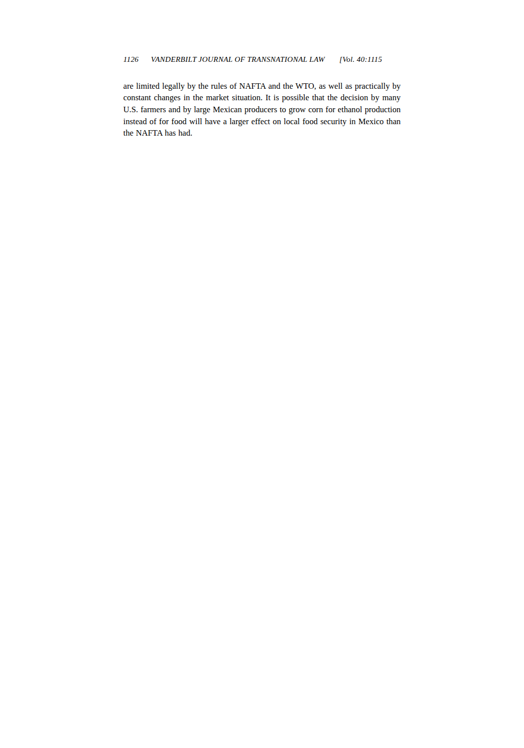1126 Vanderbilt Journal of Transnational Law[Vol. 40:1115
are limited legally by the rules of NAFTA and the WTO, as well as practically by constant changes in the market situation. It is possible that the decision by many U.S. farmers and by large Mexican producers to grow corn for ethanol production instead of for food will have a larger effect on local food security in Mexico than the NAFTA has had.